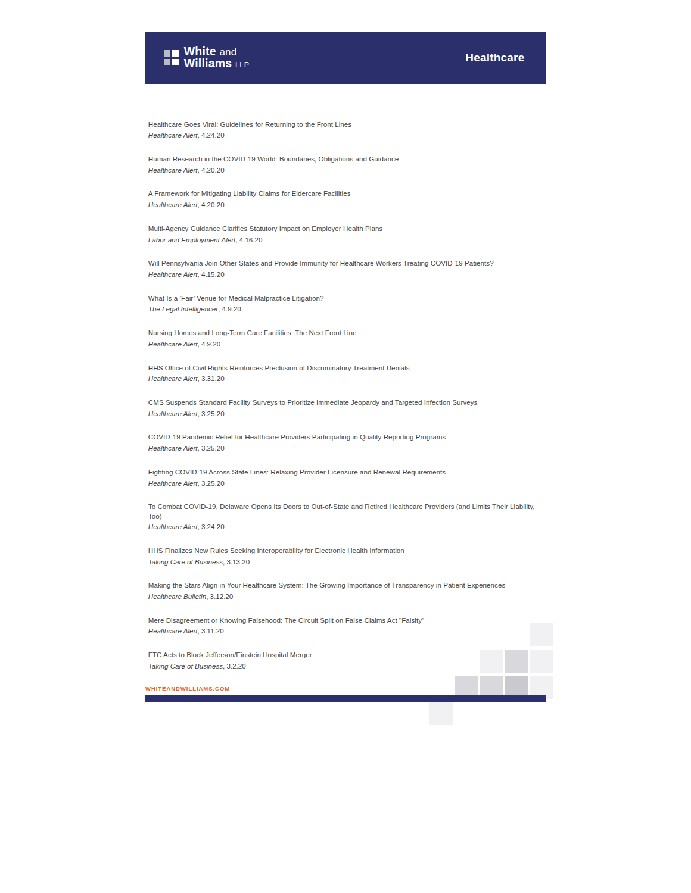White and
Williams LLP
Healthcare
Healthcare Goes Viral: Guidelines for Returning to the Front Lines
Healthcare Alert, 4.24.20
Human Research in the COVID-19 World: Boundaries, Obligations and Guidance
Healthcare Alert, 4.20.20
A Framework for Mitigating Liability Claims for Eldercare Facilities
Healthcare Alert, 4.20.20
Multi-Agency Guidance Clarifies Statutory Impact on Employer Health Plans
Labor and Employment Alert, 4.16.20
Will Pennsylvania Join Other States and Provide Immunity for Healthcare Workers Treating COVID-19 Patients?
Healthcare Alert, 4.15.20
What Is a ‘Fair’ Venue for Medical Malpractice Litigation?
The Legal Intelligencer, 4.9.20
Nursing Homes and Long-Term Care Facilities: The Next Front Line
Healthcare Alert, 4.9.20
HHS Office of Civil Rights Reinforces Preclusion of Discriminatory Treatment Denials
Healthcare Alert, 3.31.20
CMS Suspends Standard Facility Surveys to Prioritize Immediate Jeopardy and Targeted Infection Surveys
Healthcare Alert, 3.25.20
COVID-19 Pandemic Relief for Healthcare Providers Participating in Quality Reporting Programs
Healthcare Alert, 3.25.20
Fighting COVID-19 Across State Lines: Relaxing Provider Licensure and Renewal Requirements
Healthcare Alert, 3.25.20
To Combat COVID-19, Delaware Opens Its Doors to Out-of-State and Retired Healthcare Providers (and Limits Their Liability, Too)
Healthcare Alert, 3.24.20
HHS Finalizes New Rules Seeking Interoperability for Electronic Health Information
Taking Care of Business, 3.13.20
Making the Stars Align in Your Healthcare System: The Growing Importance of Transparency in Patient Experiences
Healthcare Bulletin, 3.12.20
Mere Disagreement or Knowing Falsehood: The Circuit Split on False Claims Act "Falsity"
Healthcare Alert, 3.11.20
FTC Acts to Block Jefferson/Einstein Hospital Merger
Taking Care of Business, 3.2.20
WHITEANDWILLIAMS.COM